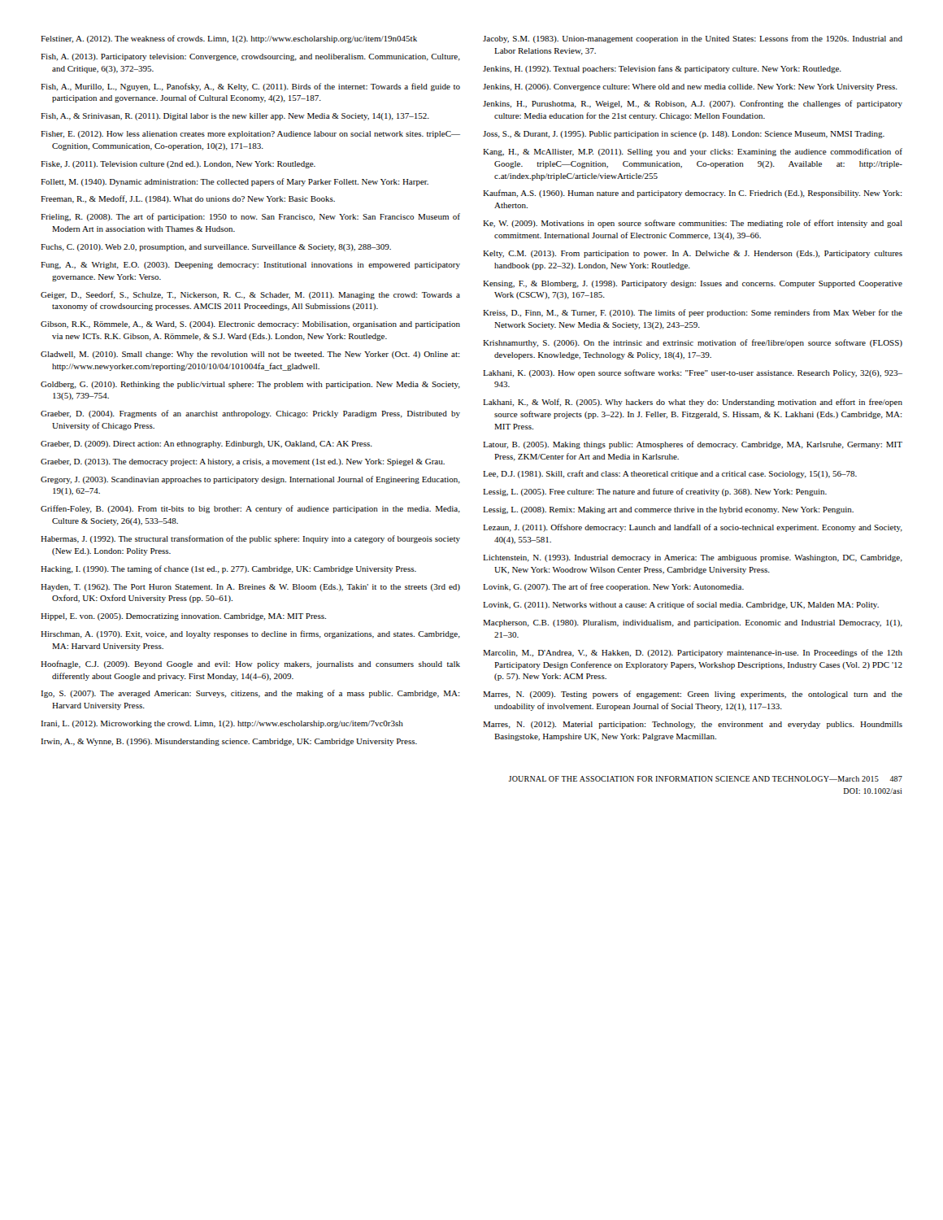Felstiner, A. (2012). The weakness of crowds. Limn, 1(2). http://www.escholarship.org/uc/item/19n045tk
Fish, A. (2013). Participatory television: Convergence, crowdsourcing, and neoliberalism. Communication, Culture, and Critique, 6(3), 372–395.
Fish, A., Murillo, L., Nguyen, L., Panofsky, A., & Kelty, C. (2011). Birds of the internet: Towards a field guide to participation and governance. Journal of Cultural Economy, 4(2), 157–187.
Fish, A., & Srinivasan, R. (2011). Digital labor is the new killer app. New Media & Society, 14(1), 137–152.
Fisher, E. (2012). How less alienation creates more exploitation? Audience labour on social network sites. tripleC—Cognition, Communication, Co-operation, 10(2), 171–183.
Fiske, J. (2011). Television culture (2nd ed.). London, New York: Routledge.
Follett, M. (1940). Dynamic administration: The collected papers of Mary Parker Follett. New York: Harper.
Freeman, R., & Medoff, J.L. (1984). What do unions do? New York: Basic Books.
Frieling, R. (2008). The art of participation: 1950 to now. San Francisco, New York: San Francisco Museum of Modern Art in association with Thames & Hudson.
Fuchs, C. (2010). Web 2.0, prosumption, and surveillance. Surveillance & Society, 8(3), 288–309.
Fung, A., & Wright, E.O. (2003). Deepening democracy: Institutional innovations in empowered participatory governance. New York: Verso.
Geiger, D., Seedorf, S., Schulze, T., Nickerson, R. C., & Schader, M. (2011). Managing the crowd: Towards a taxonomy of crowdsourcing processes. AMCIS 2011 Proceedings, All Submissions (2011).
Gibson, R.K., Römmele, A., & Ward, S. (2004). Electronic democracy: Mobilisation, organisation and participation via new ICTs. R.K. Gibson, A. Römmele, & S.J. Ward (Eds.). London, New York: Routledge.
Gladwell, M. (2010). Small change: Why the revolution will not be tweeted. The New Yorker (Oct. 4) Online at: http://www.newyorker.com/reporting/2010/10/04/101004fa_fact_gladwell.
Goldberg, G. (2010). Rethinking the public/virtual sphere: The problem with participation. New Media & Society, 13(5), 739–754.
Graeber, D. (2004). Fragments of an anarchist anthropology. Chicago: Prickly Paradigm Press, Distributed by University of Chicago Press.
Graeber, D. (2009). Direct action: An ethnography. Edinburgh, UK, Oakland, CA: AK Press.
Graeber, D. (2013). The democracy project: A history, a crisis, a movement (1st ed.). New York: Spiegel & Grau.
Gregory, J. (2003). Scandinavian approaches to participatory design. International Journal of Engineering Education, 19(1), 62–74.
Griffen-Foley, B. (2004). From tit-bits to big brother: A century of audience participation in the media. Media, Culture & Society, 26(4), 533–548.
Habermas, J. (1992). The structural transformation of the public sphere: Inquiry into a category of bourgeois society (New Ed.). London: Polity Press.
Hacking, I. (1990). The taming of chance (1st ed., p. 277). Cambridge, UK: Cambridge University Press.
Hayden, T. (1962). The Port Huron Statement. In A. Breines & W. Bloom (Eds.), Takin' it to the streets (3rd ed) Oxford, UK: Oxford University Press (pp. 50–61).
Hippel, E. von. (2005). Democratizing innovation. Cambridge, MA: MIT Press.
Hirschman, A. (1970). Exit, voice, and loyalty responses to decline in firms, organizations, and states. Cambridge, MA: Harvard University Press.
Hoofnagle, C.J. (2009). Beyond Google and evil: How policy makers, journalists and consumers should talk differently about Google and privacy. First Monday, 14(4–6), 2009.
Igo, S. (2007). The averaged American: Surveys, citizens, and the making of a mass public. Cambridge, MA: Harvard University Press.
Irani, L. (2012). Microworking the crowd. Limn, 1(2). http://www.escholarship.org/uc/item/7vc0r3sh
Irwin, A., & Wynne, B. (1996). Misunderstanding science. Cambridge, UK: Cambridge University Press.
Jacoby, S.M. (1983). Union-management cooperation in the United States: Lessons from the 1920s. Industrial and Labor Relations Review, 37.
Jenkins, H. (1992). Textual poachers: Television fans & participatory culture. New York: Routledge.
Jenkins, H. (2006). Convergence culture: Where old and new media collide. New York: New York University Press.
Jenkins, H., Purushotma, R., Weigel, M., & Robison, A.J. (2007). Confronting the challenges of participatory culture: Media education for the 21st century. Chicago: Mellon Foundation.
Joss, S., & Durant, J. (1995). Public participation in science (p. 148). London: Science Museum, NMSI Trading.
Kang, H., & McAllister, M.P. (2011). Selling you and your clicks: Examining the audience commodification of Google. tripleC—Cognition, Communication, Co-operation 9(2). Available at: http://triple-c.at/index.php/tripleC/article/viewArticle/255
Kaufman, A.S. (1960). Human nature and participatory democracy. In C. Friedrich (Ed.), Responsibility. New York: Atherton.
Ke, W. (2009). Motivations in open source software communities: The mediating role of effort intensity and goal commitment. International Journal of Electronic Commerce, 13(4), 39–66.
Kelty, C.M. (2013). From participation to power. In A. Delwiche & J. Henderson (Eds.), Participatory cultures handbook (pp. 22–32). London, New York: Routledge.
Kensing, F., & Blomberg, J. (1998). Participatory design: Issues and concerns. Computer Supported Cooperative Work (CSCW), 7(3), 167–185.
Kreiss, D., Finn, M., & Turner, F. (2010). The limits of peer production: Some reminders from Max Weber for the Network Society. New Media & Society, 13(2), 243–259.
Krishnamurthy, S. (2006). On the intrinsic and extrinsic motivation of free/libre/open source software (FLOSS) developers. Knowledge, Technology & Policy, 18(4), 17–39.
Lakhani, K. (2003). How open source software works: "Free" user-to-user assistance. Research Policy, 32(6), 923–943.
Lakhani, K., & Wolf, R. (2005). Why hackers do what they do: Understanding motivation and effort in free/open source software projects (pp. 3–22). In J. Feller, B. Fitzgerald, S. Hissam, & K. Lakhani (Eds.) Cambridge, MA: MIT Press.
Latour, B. (2005). Making things public: Atmospheres of democracy. Cambridge, MA, Karlsruhe, Germany: MIT Press, ZKM/Center for Art and Media in Karlsruhe.
Lee, D.J. (1981). Skill, craft and class: A theoretical critique and a critical case. Sociology, 15(1), 56–78.
Lessig, L. (2005). Free culture: The nature and future of creativity (p. 368). New York: Penguin.
Lessig, L. (2008). Remix: Making art and commerce thrive in the hybrid economy. New York: Penguin.
Lezaun, J. (2011). Offshore democracy: Launch and landfall of a socio-technical experiment. Economy and Society, 40(4), 553–581.
Lichtenstein, N. (1993). Industrial democracy in America: The ambiguous promise. Washington, DC, Cambridge, UK, New York: Woodrow Wilson Center Press, Cambridge University Press.
Lovink, G. (2007). The art of free cooperation. New York: Autonomedia.
Lovink, G. (2011). Networks without a cause: A critique of social media. Cambridge, UK, Malden MA: Polity.
Macpherson, C.B. (1980). Pluralism, individualism, and participation. Economic and Industrial Democracy, 1(1), 21–30.
Marcolin, M., D'Andrea, V., & Hakken, D. (2012). Participatory maintenance-in-use. In Proceedings of the 12th Participatory Design Conference on Exploratory Papers, Workshop Descriptions, Industry Cases (Vol. 2) PDC '12 (p. 57). New York: ACM Press.
Marres, N. (2009). Testing powers of engagement: Green living experiments, the ontological turn and the undoability of involvement. European Journal of Social Theory, 12(1), 117–133.
Marres, N. (2012). Material participation: Technology, the environment and everyday publics. Houndmills Basingstoke, Hampshire UK, New York: Palgrave Macmillan.
JOURNAL OF THE ASSOCIATION FOR INFORMATION SCIENCE AND TECHNOLOGY—March 2015 487 DOI: 10.1002/asi